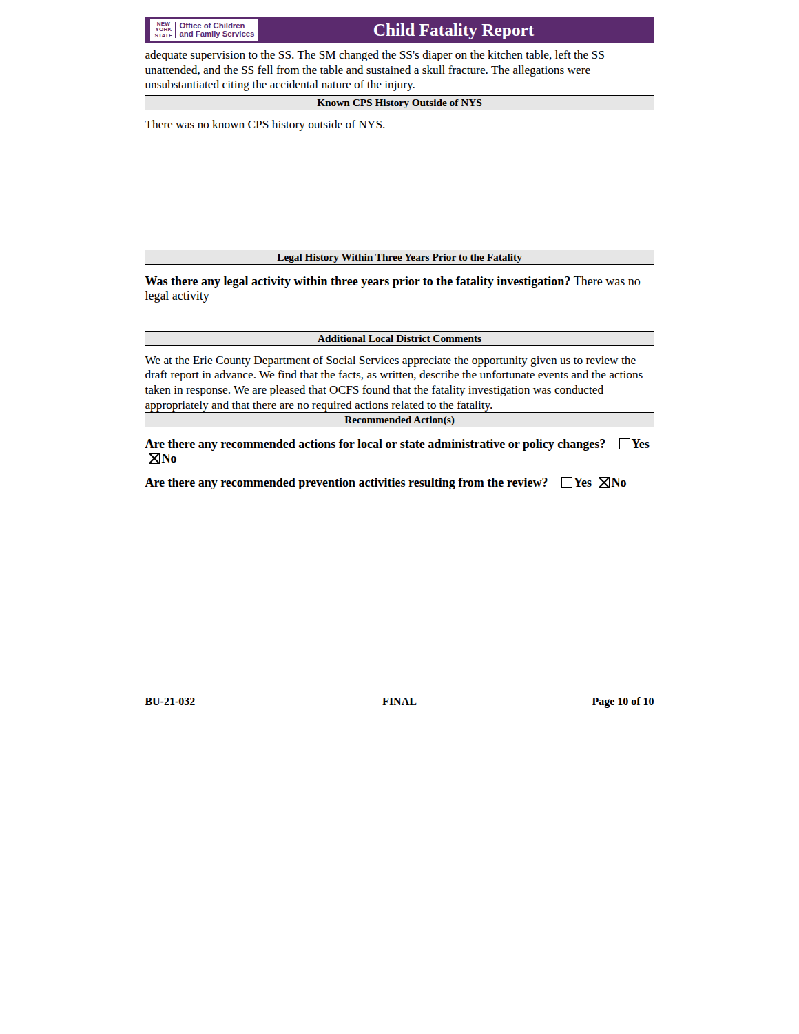NEW YORK STATE
Office of Children and Family Services
Child Fatality Report
adequate supervision to the SS. The SM changed the SS's diaper on the kitchen table, left the SS unattended, and the SS fell from the table and sustained a skull fracture. The allegations were unsubstantiated citing the accidental nature of the injury.
Known CPS History Outside of NYS
There was no known CPS history outside of NYS.
Legal History Within Three Years Prior to the Fatality
Was there any legal activity within three years prior to the fatality investigation? There was no legal activity
Additional Local District Comments
We at the Erie County Department of Social Services appreciate the opportunity given us to review the draft report in advance. We find that the facts, as written, describe the unfortunate events and the actions taken in response. We are pleased that OCFS found that the fatality investigation was conducted appropriately and that there are no required actions related to the fatality.
Recommended Action(s)
Are there any recommended actions for local or state administrative or policy changes? Yes No
Are there any recommended prevention activities resulting from the review? Yes No
BU-21-032
FINAL
Page 10 of 10